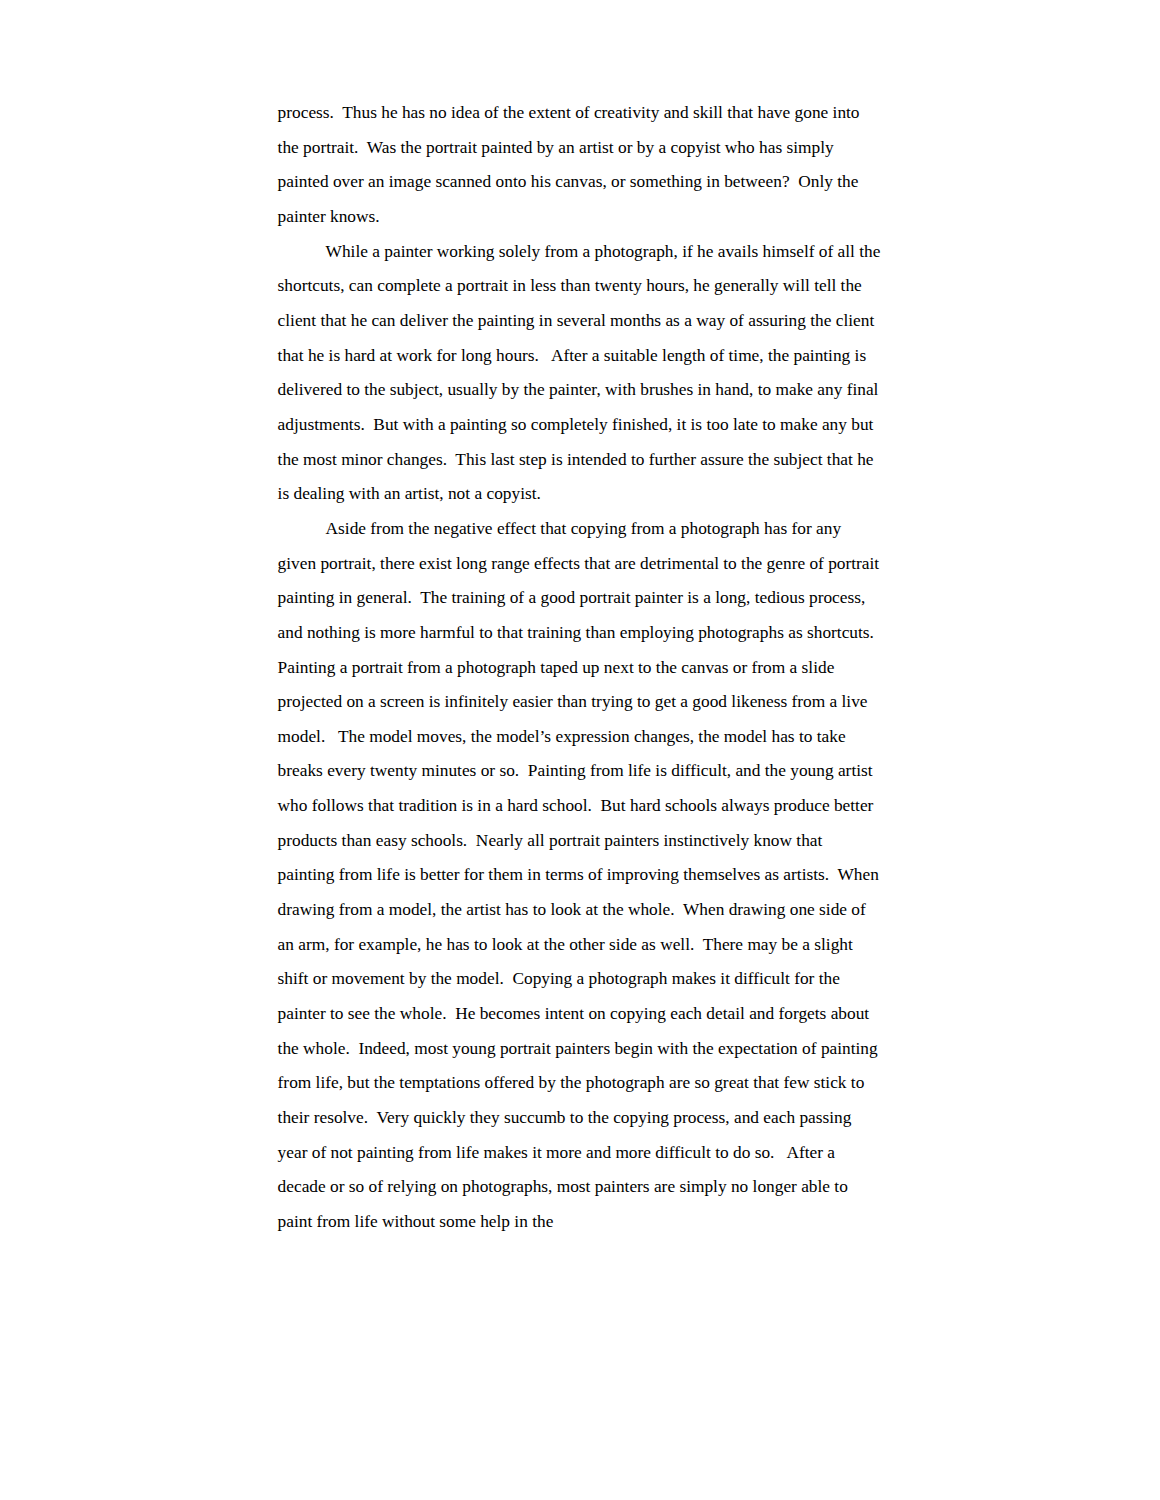process. Thus he has no idea of the extent of creativity and skill that have gone into the portrait. Was the portrait painted by an artist or by a copyist who has simply painted over an image scanned onto his canvas, or something in between? Only the painter knows.
While a painter working solely from a photograph, if he avails himself of all the shortcuts, can complete a portrait in less than twenty hours, he generally will tell the client that he can deliver the painting in several months as a way of assuring the client that he is hard at work for long hours. After a suitable length of time, the painting is delivered to the subject, usually by the painter, with brushes in hand, to make any final adjustments. But with a painting so completely finished, it is too late to make any but the most minor changes. This last step is intended to further assure the subject that he is dealing with an artist, not a copyist.
Aside from the negative effect that copying from a photograph has for any given portrait, there exist long range effects that are detrimental to the genre of portrait painting in general. The training of a good portrait painter is a long, tedious process, and nothing is more harmful to that training than employing photographs as shortcuts. Painting a portrait from a photograph taped up next to the canvas or from a slide projected on a screen is infinitely easier than trying to get a good likeness from a live model. The model moves, the model’s expression changes, the model has to take breaks every twenty minutes or so. Painting from life is difficult, and the young artist who follows that tradition is in a hard school. But hard schools always produce better products than easy schools. Nearly all portrait painters instinctively know that painting from life is better for them in terms of improving themselves as artists. When drawing from a model, the artist has to look at the whole. When drawing one side of an arm, for example, he has to look at the other side as well. There may be a slight shift or movement by the model. Copying a photograph makes it difficult for the painter to see the whole. He becomes intent on copying each detail and forgets about the whole. Indeed, most young portrait painters begin with the expectation of painting from life, but the temptations offered by the photograph are so great that few stick to their resolve. Very quickly they succumb to the copying process, and each passing year of not painting from life makes it more and more difficult to do so. After a decade or so of relying on photographs, most painters are simply no longer able to paint from life without some help in the